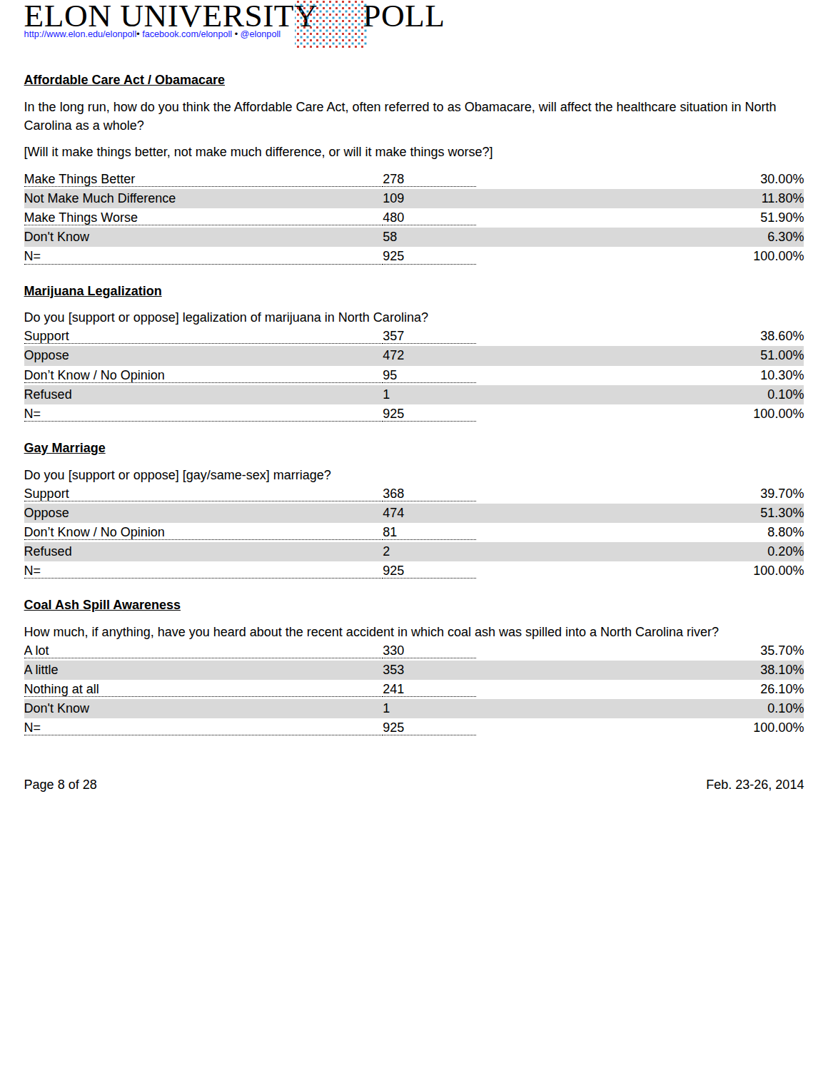ELON UNIVERSITY POLL
http://www.elon.edu/elonpoll• facebook.com/elonpoll • @elonpoll
Affordable Care Act / Obamacare
In the long run, how do you think the Affordable Care Act, often referred to as Obamacare, will affect the healthcare situation in North Carolina as a whole?
[Will it make things better, not make much difference, or will it make things worse?]
| Make Things Better | 278 | 30.00% |
| Not Make Much Difference | 109 | 11.80% |
| Make Things Worse | 480 | 51.90% |
| Don't Know | 58 | 6.30% |
| N= | 925 | 100.00% |
Marijuana Legalization
Do you [support or oppose] legalization of marijuana in North Carolina?
| Support | 357 | 38.60% |
| Oppose | 472 | 51.00% |
| Don’t Know / No Opinion | 95 | 10.30% |
| Refused | 1 | 0.10% |
| N= | 925 | 100.00% |
Gay Marriage
Do you [support or oppose] [gay/same-sex] marriage?
| Support | 368 | 39.70% |
| Oppose | 474 | 51.30% |
| Don’t Know / No Opinion | 81 | 8.80% |
| Refused | 2 | 0.20% |
| N= | 925 | 100.00% |
Coal Ash Spill Awareness
How much, if anything, have you heard about the recent accident in which coal ash was spilled into a North Carolina river?
| A lot | 330 | 35.70% |
| A little | 353 | 38.10% |
| Nothing at all | 241 | 26.10% |
| Don't Know | 1 | 0.10% |
| N= | 925 | 100.00% |
Page 8 of 28
Feb. 23-26, 2014